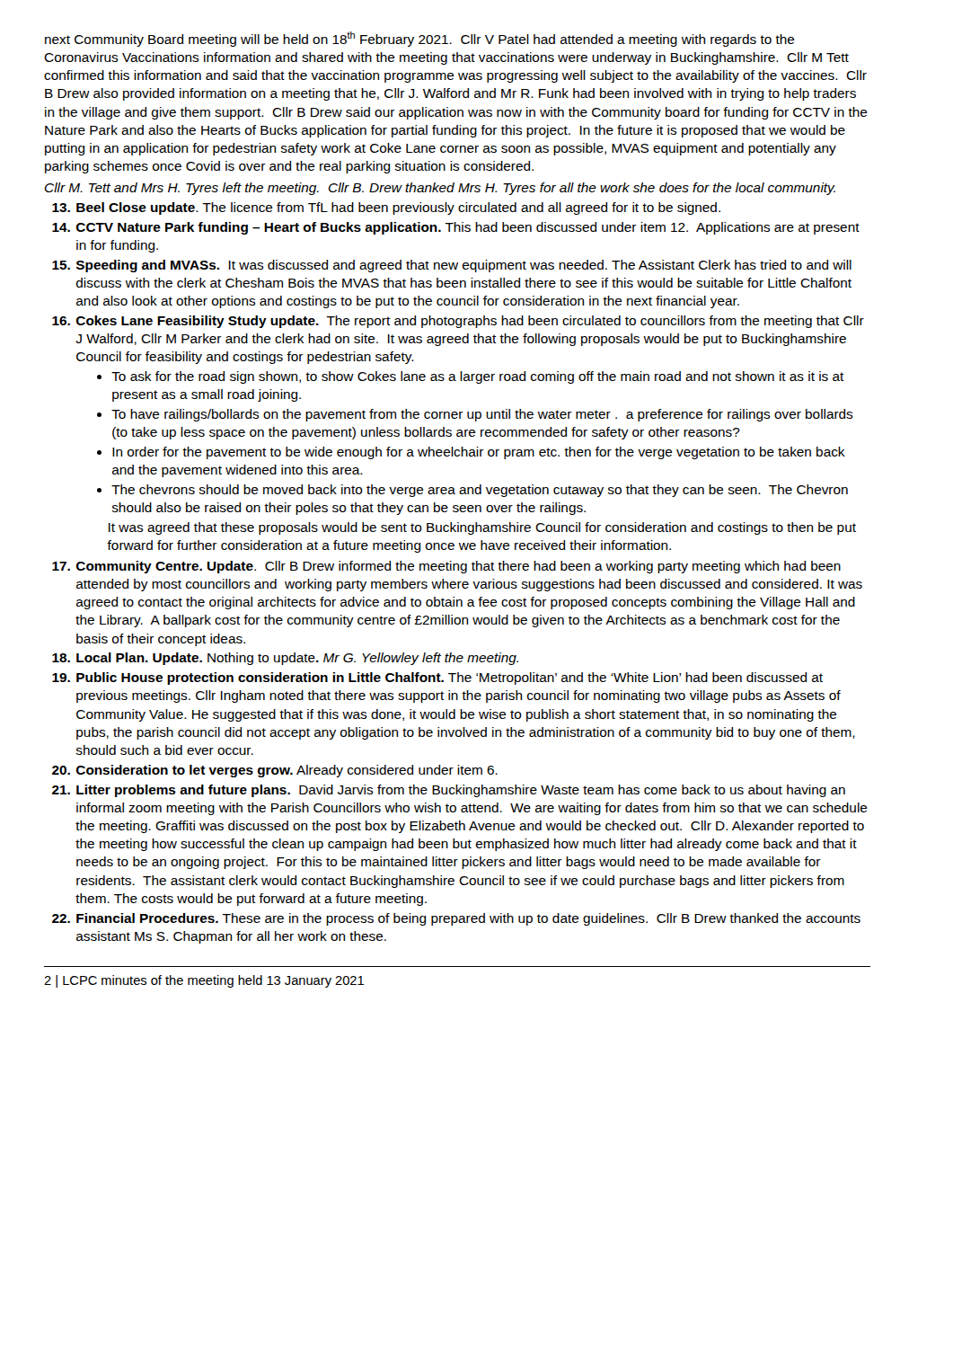next Community Board meeting will be held on 18th February 2021. Cllr V Patel had attended a meeting with regards to the Coronavirus Vaccinations information and shared with the meeting that vaccinations were underway in Buckinghamshire. Cllr M Tett confirmed this information and said that the vaccination programme was progressing well subject to the availability of the vaccines. Cllr B Drew also provided information on a meeting that he, Cllr J. Walford and Mr R. Funk had been involved with in trying to help traders in the village and give them support. Cllr B Drew said our application was now in with the Community board for funding for CCTV in the Nature Park and also the Hearts of Bucks application for partial funding for this project. In the future it is proposed that we would be putting in an application for pedestrian safety work at Coke Lane corner as soon as possible, MVAS equipment and potentially any parking schemes once Covid is over and the real parking situation is considered.
Cllr M. Tett and Mrs H. Tyres left the meeting. Cllr B. Drew thanked Mrs H. Tyres for all the work she does for the local community.
Beel Close update. The licence from TfL had been previously circulated and all agreed for it to be signed.
CCTV Nature Park funding – Heart of Bucks application. This had been discussed under item 12. Applications are at present in for funding.
Speeding and MVASs. It was discussed and agreed that new equipment was needed. The Assistant Clerk has tried to and will discuss with the clerk at Chesham Bois the MVAS that has been installed there to see if this would be suitable for Little Chalfont and also look at other options and costings to be put to the council for consideration in the next financial year.
Cokes Lane Feasibility Study update. The report and photographs had been circulated to councillors from the meeting that Cllr J Walford, Cllr M Parker and the clerk had on site. It was agreed that the following proposals would be put to Buckinghamshire Council for feasibility and costings for pedestrian safety.
To ask for the road sign shown, to show Cokes lane as a larger road coming off the main road and not shown it as it is at present as a small road joining.
To have railings/bollards on the pavement from the corner up until the water meter . a preference for railings over bollards (to take up less space on the pavement) unless bollards are recommended for safety or other reasons?
In order for the pavement to be wide enough for a wheelchair or pram etc. then for the verge vegetation to be taken back and the pavement widened into this area.
The chevrons should be moved back into the verge area and vegetation cutaway so that they can be seen. The Chevron should also be raised on their poles so that they can be seen over the railings.
It was agreed that these proposals would be sent to Buckinghamshire Council for consideration and costings to then be put forward for further consideration at a future meeting once we have received their information.
Community Centre. Update. Cllr B Drew informed the meeting that there had been a working party meeting which had been attended by most councillors and working party members where various suggestions had been discussed and considered. It was agreed to contact the original architects for advice and to obtain a fee cost for proposed concepts combining the Village Hall and the Library. A ballpark cost for the community centre of £2million would be given to the Architects as a benchmark cost for the basis of their concept ideas.
Local Plan. Update. Nothing to update. Mr G. Yellowley left the meeting.
Public House protection consideration in Little Chalfont. The ‘Metropolitan’ and the ‘White Lion’ had been discussed at previous meetings. Cllr Ingham noted that there was support in the parish council for nominating two village pubs as Assets of Community Value. He suggested that if this was done, it would be wise to publish a short statement that, in so nominating the pubs, the parish council did not accept any obligation to be involved in the administration of a community bid to buy one of them, should such a bid ever occur.
Consideration to let verges grow. Already considered under item 6.
Litter problems and future plans. David Jarvis from the Buckinghamshire Waste team has come back to us about having an informal zoom meeting with the Parish Councillors who wish to attend. We are waiting for dates from him so that we can schedule the meeting. Graffiti was discussed on the post box by Elizabeth Avenue and would be checked out. Cllr D. Alexander reported to the meeting how successful the clean up campaign had been but emphasized how much litter had already come back and that it needs to be an ongoing project. For this to be maintained litter pickers and litter bags would need to be made available for residents. The assistant clerk would contact Buckinghamshire Council to see if we could purchase bags and litter pickers from them. The costs would be put forward at a future meeting.
Financial Procedures. These are in the process of being prepared with up to date guidelines. Cllr B Drew thanked the accounts assistant Ms S. Chapman for all her work on these.
2 | LCPC minutes of the meeting held 13 January 2021